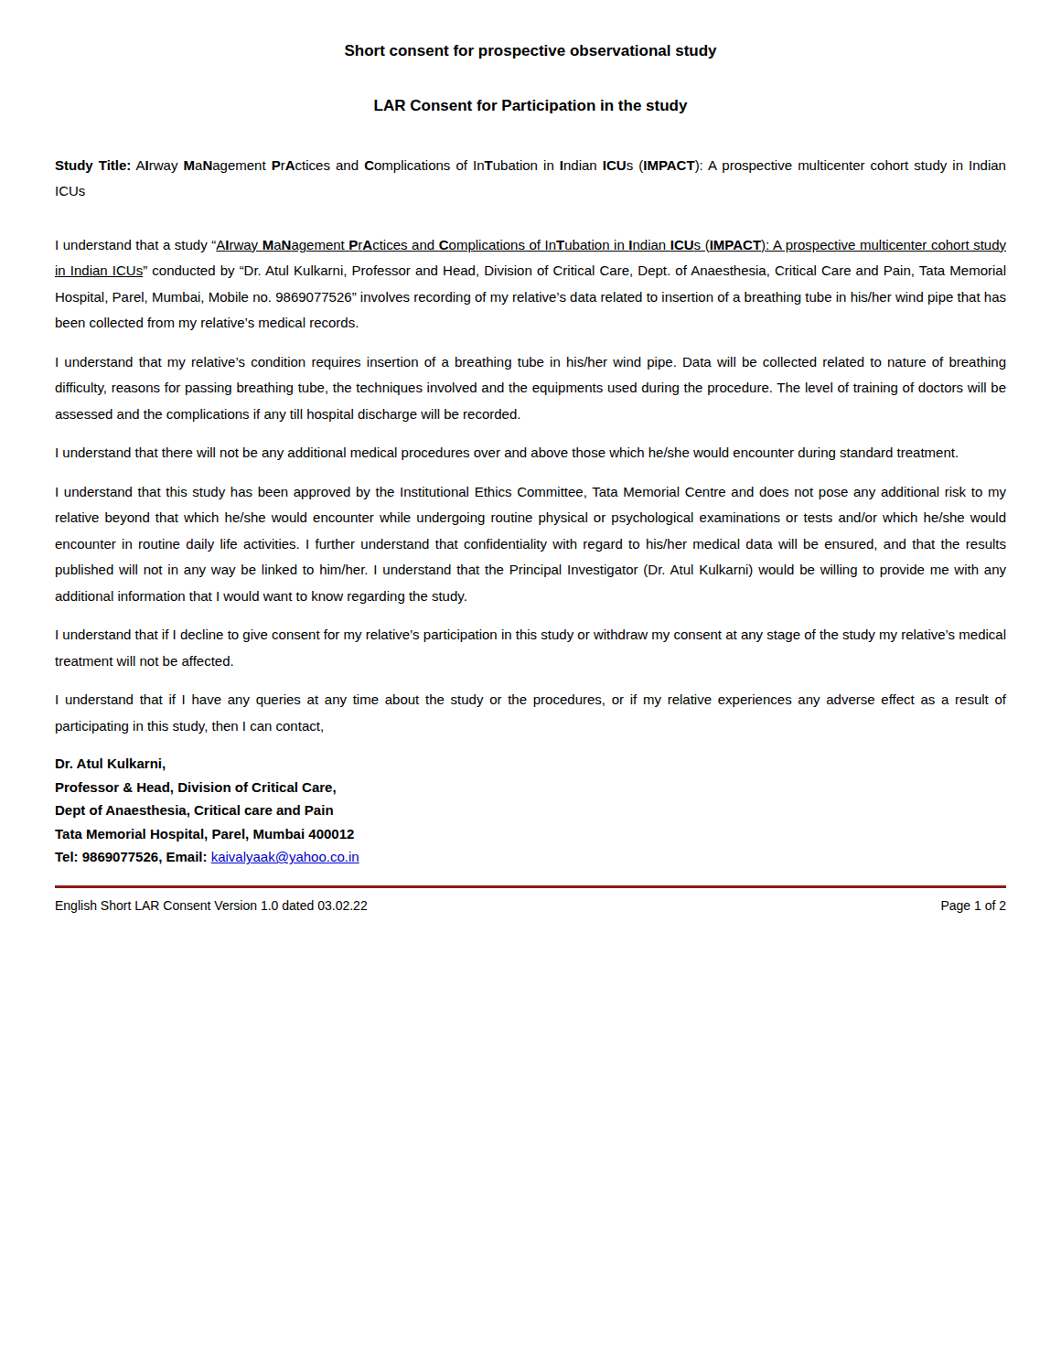Short consent for prospective observational study
LAR Consent for Participation in the study
Study Title: AIrway MaNagement PrActices and Complications of InTubation in Indian ICUs (IMPACT): A prospective multicenter cohort study in Indian ICUs
I understand that a study “AIrway MaNagement PrActices and Complications of InTubation in Indian ICUs (IMPACT): A prospective multicenter cohort study in Indian ICUs” conducted by “Dr. Atul Kulkarni, Professor and Head, Division of Critical Care, Dept. of Anaesthesia, Critical Care and Pain, Tata Memorial Hospital, Parel, Mumbai, Mobile no. 9869077526” involves recording of my relative’s data related to insertion of a breathing tube in his/her wind pipe that has been collected from my relative’s medical records.
I understand that my relative’s condition requires insertion of a breathing tube in his/her wind pipe. Data will be collected related to nature of breathing difficulty, reasons for passing breathing tube, the techniques involved and the equipments used during the procedure. The level of training of doctors will be assessed and the complications if any till hospital discharge will be recorded.
I understand that there will not be any additional medical procedures over and above those which he/she would encounter during standard treatment.
I understand that this study has been approved by the Institutional Ethics Committee, Tata Memorial Centre and does not pose any additional risk to my relative beyond that which he/she would encounter while undergoing routine physical or psychological examinations or tests and/or which he/she would encounter in routine daily life activities. I further understand that confidentiality with regard to his/her medical data will be ensured, and that the results published will not in any way be linked to him/her. I understand that the Principal Investigator (Dr. Atul Kulkarni) would be willing to provide me with any additional information that I would want to know regarding the study.
I understand that if I decline to give consent for my relative’s participation in this study or withdraw my consent at any stage of the study my relative’s medical treatment will not be affected.
I understand that if I have any queries at any time about the study or the procedures, or if my relative experiences any adverse effect as a result of participating in this study, then I can contact,
Dr. Atul Kulkarni,
Professor & Head, Division of Critical Care,
Dept of Anaesthesia, Critical care and Pain
Tata Memorial Hospital, Parel, Mumbai 400012
Tel: 9869077526, Email: kaivalyaak@yahoo.co.in
English Short LAR Consent Version 1.0 dated 03.02.22 Page 1 of 2